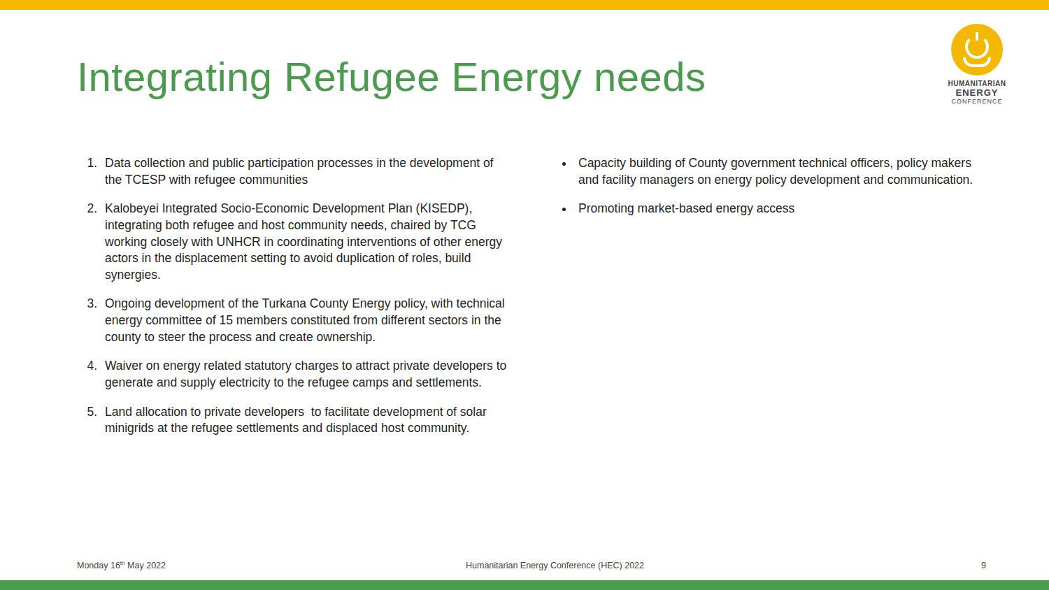HUMANITARIAN
ENERGY
CONFERENCE
Integrating Refugee Energy needs
Data collection and public participation processes in the development of the TCESP with refugee communities
Kalobeyei Integrated Socio-Economic Development Plan (KISEDP), integrating both refugee and host community needs, chaired by TCG working closely with UNHCR in coordinating interventions of other energy actors in the displacement setting to avoid duplication of roles, build synergies.
Ongoing development of the Turkana County Energy policy, with technical energy committee of 15 members constituted from different sectors in the county to steer the process and create ownership.
Waiver on energy related statutory charges to attract private developers to generate and supply electricity to the refugee camps and settlements.
Land allocation to private developers to facilitate development of solar minigrids at the refugee settlements and displaced host community.
Capacity building of County government technical officers, policy makers and facility managers on energy policy development and communication.
Promoting market-based energy access
Monday 16th May 2022
Humanitarian Energy Conference (HEC) 2022
9